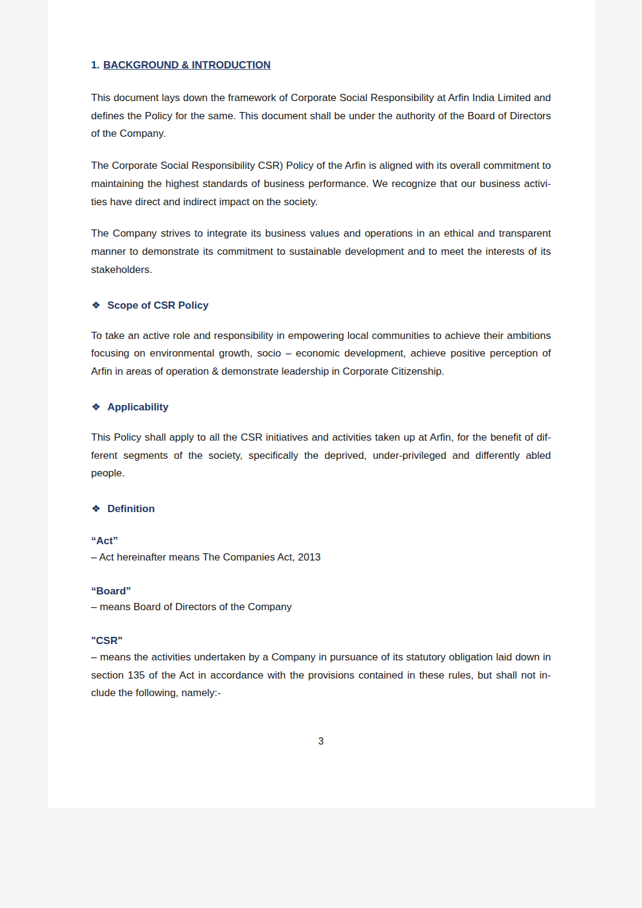1. BACKGROUND & INTRODUCTION
This document lays down the framework of Corporate Social Responsibility at Arfin India Limited and defines the Policy for the same. This document shall be under the authority of the Board of Directors of the Company.
The Corporate Social Responsibility CSR) Policy of the Arfin is aligned with its overall commitment to maintaining the highest standards of business performance. We recognize that our business activities have direct and indirect impact on the society.
The Company strives to integrate its business values and operations in an ethical and transparent manner to demonstrate its commitment to sustainable development and to meet the interests of its stakeholders.
Scope of CSR Policy
To take an active role and responsibility in empowering local communities to achieve their ambitions focusing on environmental growth, socio – economic development, achieve positive perception of Arfin in areas of operation & demonstrate leadership in Corporate Citizenship.
Applicability
This Policy shall apply to all the CSR initiatives and activities taken up at Arfin, for the benefit of different segments of the society, specifically the deprived, under-privileged and differently abled people.
Definition
“Act”
– Act hereinafter means The Companies Act, 2013
“Board”
– means Board of Directors of the Company
"CSR"
– means the activities undertaken by a Company in pursuance of its statutory obligation laid down in section 135 of the Act in accordance with the provisions contained in these rules, but shall not include the following, namely:-
3